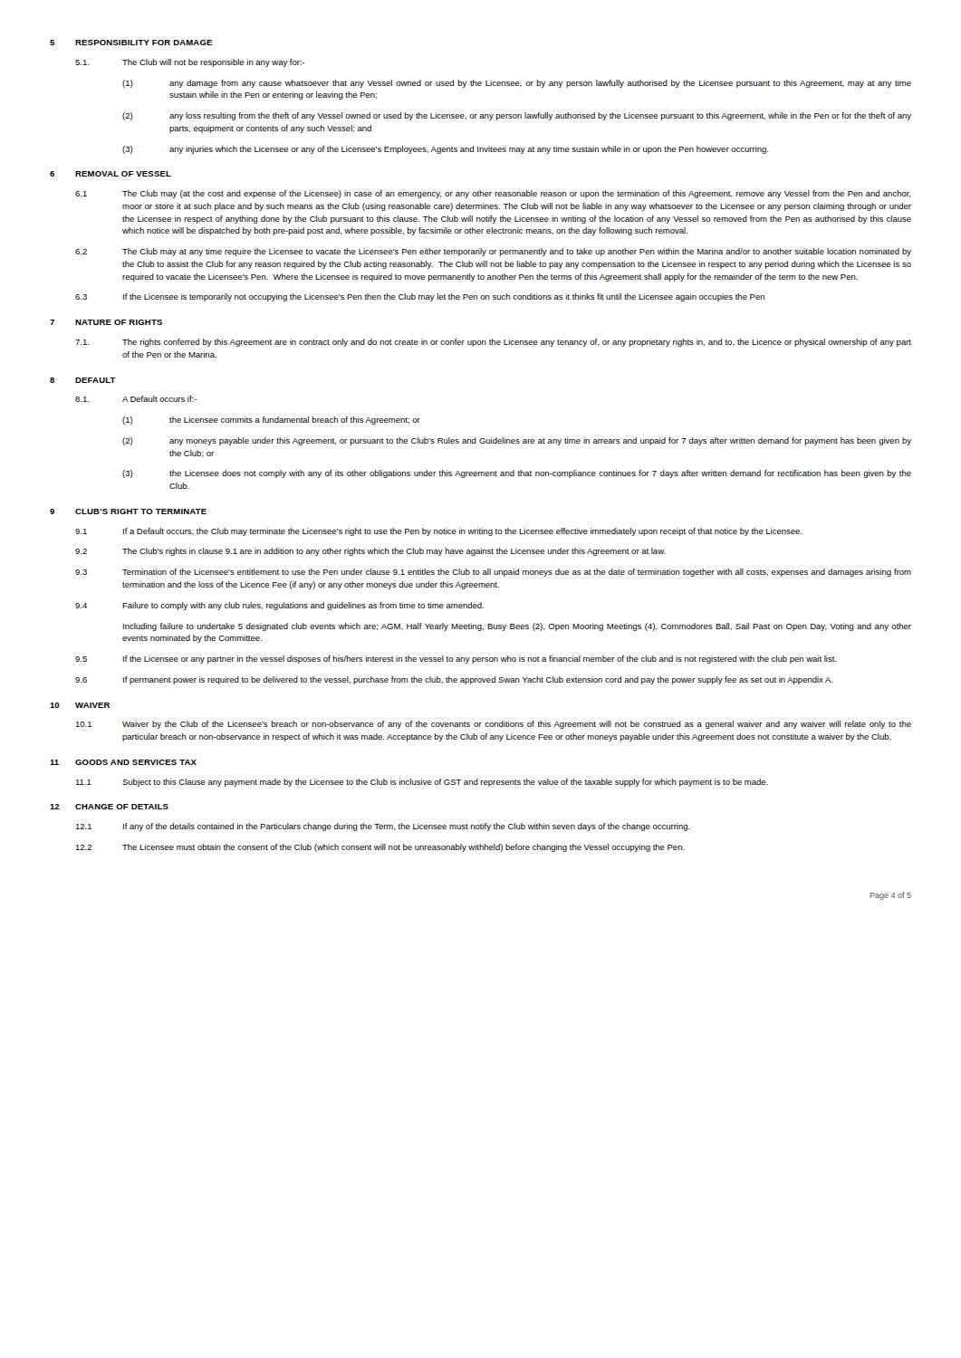5 Responsibility for Damage
5.1. The Club will not be responsible in any way for:-
(1) any damage from any cause whatsoever that any Vessel owned or used by the Licensee, or by any person lawfully authorised by the Licensee pursuant to this Agreement, may at any time sustain while in the Pen or entering or leaving the Pen;
(2) any loss resulting from the theft of any Vessel owned or used by the Licensee, or any person lawfully authorised by the Licensee pursuant to this Agreement, while in the Pen or for the theft of any parts, equipment or contents of any such Vessel; and
(3) any injuries which the Licensee or any of the Licensee's Employees, Agents and Invitees may at any time sustain while in or upon the Pen however occurring.
6 Removal of Vessel
6.1 The Club may (at the cost and expense of the Licensee) in case of an emergency, or any other reasonable reason or upon the termination of this Agreement, remove any Vessel from the Pen and anchor, moor or store it at such place and by such means as the Club (using reasonable care) determines. The Club will not be liable in any way whatsoever to the Licensee or any person claiming through or under the Licensee in respect of anything done by the Club pursuant to this clause. The Club will notify the Licensee in writing of the location of any Vessel so removed from the Pen as authorised by this clause which notice will be dispatched by both pre-paid post and, where possible, by facsimile or other electronic means, on the day following such removal.
6.2 The Club may at any time require the Licensee to vacate the Licensee's Pen either temporarily or permanently and to take up another Pen within the Marina and/or to another suitable location nominated by the Club to assist the Club for any reason required by the Club acting reasonably. The Club will not be liable to pay any compensation to the Licensee in respect to any period during which the Licensee is so required to vacate the Licensee's Pen. Where the Licensee is required to move permanently to another Pen the terms of this Agreement shall apply for the remainder of the term to the new Pen.
6.3 If the Licensee is temporarily not occupying the Licensee's Pen then the Club may let the Pen on such conditions as it thinks fit until the Licensee again occupies the Pen
7 Nature of Rights
7.1. The rights conferred by this Agreement are in contract only and do not create in or confer upon the Licensee any tenancy of, or any proprietary rights in, and to, the Licence or physical ownership of any part of the Pen or the Marina.
8 Default
8.1. A Default occurs if:-
(1) the Licensee commits a fundamental breach of this Agreement; or
(2) any moneys payable under this Agreement, or pursuant to the Club's Rules and Guidelines are at any time in arrears and unpaid for 7 days after written demand for payment has been given by the Club; or
(3) the Licensee does not comply with any of its other obligations under this Agreement and that non-compliance continues for 7 days after written demand for rectification has been given by the Club.
9 Club's Right to Terminate
9.1 If a Default occurs, the Club may terminate the Licensee's right to use the Pen by notice in writing to the Licensee effective immediately upon receipt of that notice by the Licensee.
9.2 The Club's rights in clause 9.1 are in addition to any other rights which the Club may have against the Licensee under this Agreement or at law.
9.3 Termination of the Licensee's entitlement to use the Pen under clause 9.1 entitles the Club to all unpaid moneys due as at the date of termination together with all costs, expenses and damages arising from termination and the loss of the Licence Fee (if any) or any other moneys due under this Agreement.
9.4 Failure to comply with any club rules, regulations and guidelines as from time to time amended.
Including failure to undertake 5 designated club events which are; AGM, Half Yearly Meeting, Busy Bees (2), Open Mooring Meetings (4), Commodores Ball, Sail Past on Open Day, Voting and any other events nominated by the Committee.
9.5 If the Licensee or any partner in the vessel disposes of his/hers interest in the vessel to any person who is not a financial member of the club and is not registered with the club pen wait list.
9.6 If permanent power is required to be delivered to the vessel, purchase from the club, the approved Swan Yacht Club extension cord and pay the power supply fee as set out in Appendix A.
10 Waiver
10.1 Waiver by the Club of the Licensee's breach or non-observance of any of the covenants or conditions of this Agreement will not be construed as a general waiver and any waiver will relate only to the particular breach or non-observance in respect of which it was made. Acceptance by the Club of any Licence Fee or other moneys payable under this Agreement does not constitute a waiver by the Club.
11 Goods and Services Tax
11.1 Subject to this Clause any payment made by the Licensee to the Club is inclusive of GST and represents the value of the taxable supply for which payment is to be made.
12 Change of Details
12.1 If any of the details contained in the Particulars change during the Term, the Licensee must notify the Club within seven days of the change occurring.
12.2 The Licensee must obtain the consent of the Club (which consent will not be unreasonably withheld) before changing the Vessel occupying the Pen.
Page 4 of 5